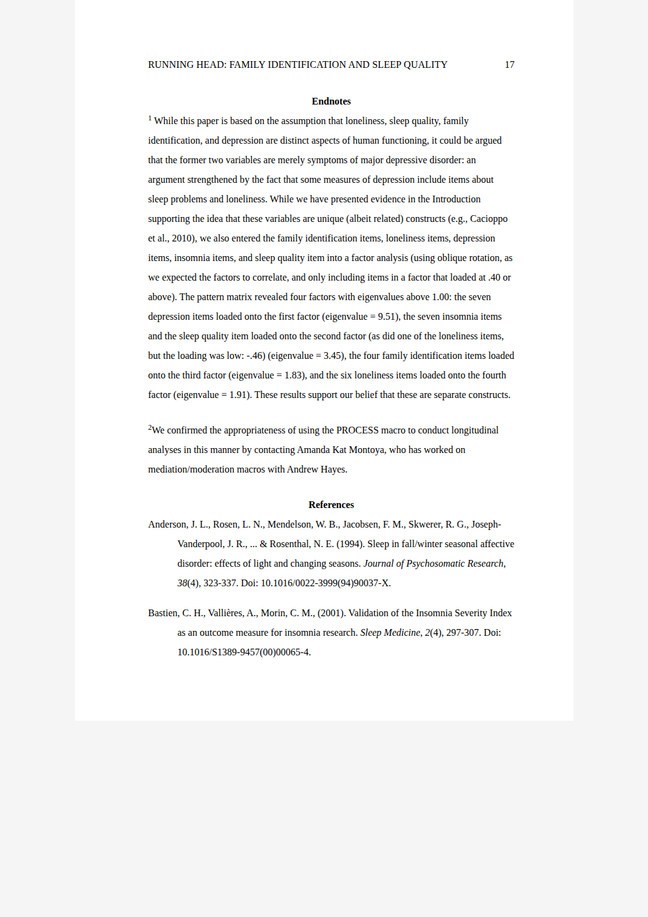Running Head: FAMILY IDENTIFICATION AND SLEEP QUALITY 17
Endnotes
1 While this paper is based on the assumption that loneliness, sleep quality, family identification, and depression are distinct aspects of human functioning, it could be argued that the former two variables are merely symptoms of major depressive disorder: an argument strengthened by the fact that some measures of depression include items about sleep problems and loneliness. While we have presented evidence in the Introduction supporting the idea that these variables are unique (albeit related) constructs (e.g., Cacioppo et al., 2010), we also entered the family identification items, loneliness items, depression items, insomnia items, and sleep quality item into a factor analysis (using oblique rotation, as we expected the factors to correlate, and only including items in a factor that loaded at .40 or above). The pattern matrix revealed four factors with eigenvalues above 1.00: the seven depression items loaded onto the first factor (eigenvalue = 9.51), the seven insomnia items and the sleep quality item loaded onto the second factor (as did one of the loneliness items, but the loading was low: -.46) (eigenvalue = 3.45), the four family identification items loaded onto the third factor (eigenvalue = 1.83), and the six loneliness items loaded onto the fourth factor (eigenvalue = 1.91). These results support our belief that these are separate constructs.
2We confirmed the appropriateness of using the PROCESS macro to conduct longitudinal analyses in this manner by contacting Amanda Kat Montoya, who has worked on mediation/moderation macros with Andrew Hayes.
References
Anderson, J. L., Rosen, L. N., Mendelson, W. B., Jacobsen, F. M., Skwerer, R. G., Joseph-Vanderpool, J. R., ... & Rosenthal, N. E. (1994). Sleep in fall/winter seasonal affective disorder: effects of light and changing seasons. Journal of Psychosomatic Research, 38(4), 323-337. Doi: 10.1016/0022-3999(94)90037-X.
Bastien, C. H., Vallières, A., Morin, C. M., (2001). Validation of the Insomnia Severity Index as an outcome measure for insomnia research. Sleep Medicine, 2(4), 297-307. Doi: 10.1016/S1389-9457(00)00065-4.